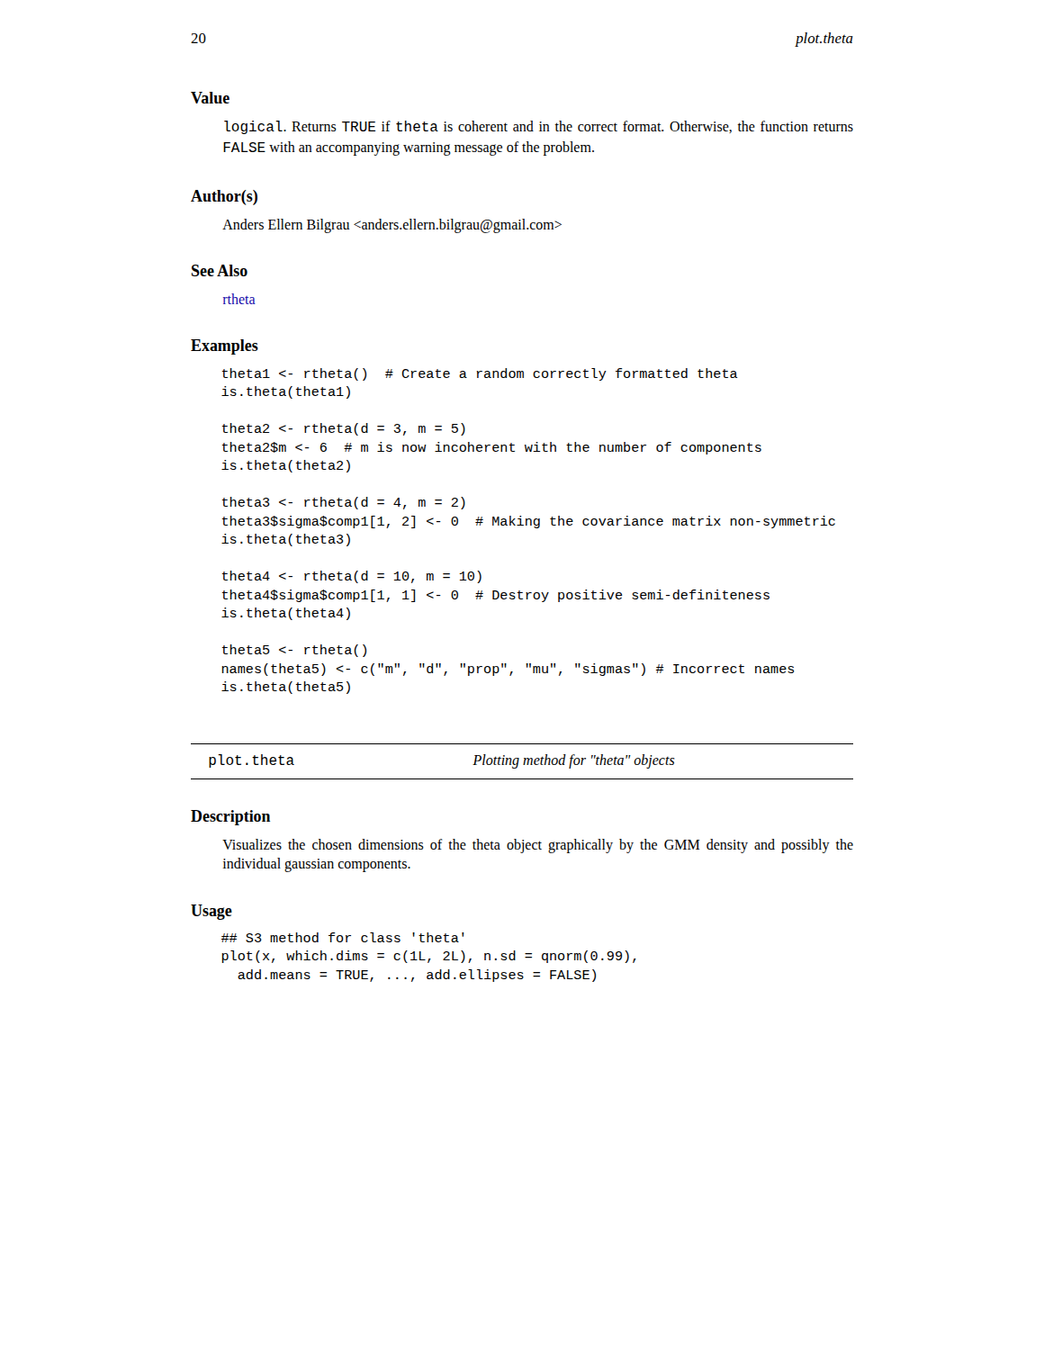20 plot.theta
Value
logical. Returns TRUE if theta is coherent and in the correct format. Otherwise, the function returns FALSE with an accompanying warning message of the problem.
Author(s)
Anders Ellern Bilgrau <anders.ellern.bilgrau@gmail.com>
See Also
rtheta
Examples
theta1 <- rtheta()  # Create a random correctly formatted theta
is.theta(theta1)

theta2 <- rtheta(d = 3, m = 5)
theta2$m <- 6  # m is now incoherent with the number of components
is.theta(theta2)

theta3 <- rtheta(d = 4, m = 2)
theta3$sigma$comp1[1, 2] <- 0  # Making the covariance matrix non-symmetric
is.theta(theta3)

theta4 <- rtheta(d = 10, m = 10)
theta4$sigma$comp1[1, 1] <- 0  # Destroy positive semi-definiteness
is.theta(theta4)

theta5 <- rtheta()
names(theta5) <- c("m", "d", "prop", "mu", "sigmas") # Incorrect names
is.theta(theta5)
plot.theta Plotting method for "theta" objects
Description
Visualizes the chosen dimensions of the theta object graphically by the GMM density and possibly the individual gaussian components.
Usage
## S3 method for class 'theta'
plot(x, which.dims = c(1L, 2L), n.sd = qnorm(0.99),
  add.means = TRUE, ..., add.ellipses = FALSE)